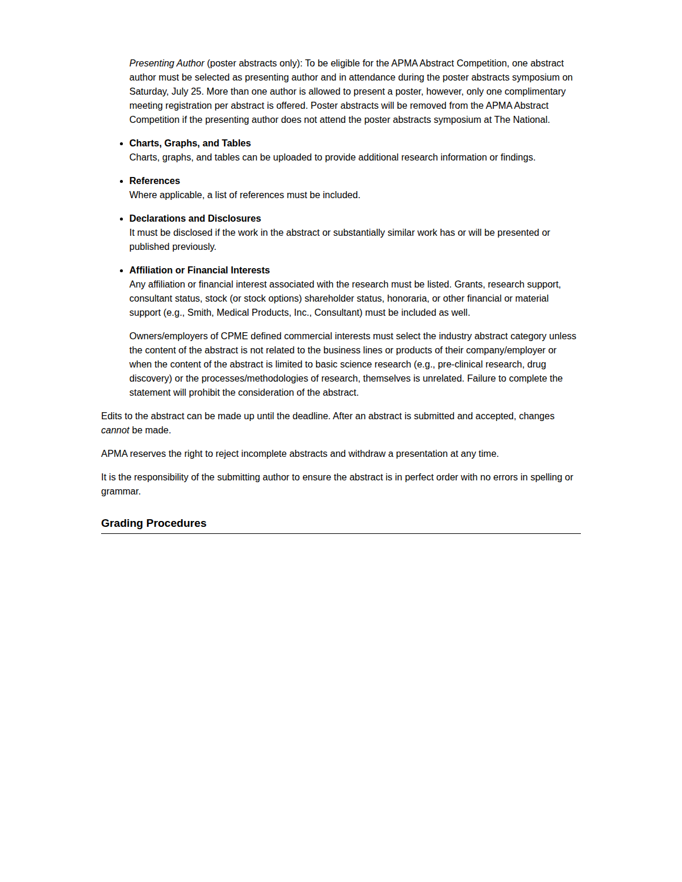Presenting Author (poster abstracts only): To be eligible for the APMA Abstract Competition, one abstract author must be selected as presenting author and in attendance during the poster abstracts symposium on Saturday, July 25. More than one author is allowed to present a poster, however, only one complimentary meeting registration per abstract is offered. Poster abstracts will be removed from the APMA Abstract Competition if the presenting author does not attend the poster abstracts symposium at The National.
Charts, Graphs, and Tables
Charts, graphs, and tables can be uploaded to provide additional research information or findings.
References
Where applicable, a list of references must be included.
Declarations and Disclosures
It must be disclosed if the work in the abstract or substantially similar work has or will be presented or published previously.
Affiliation or Financial Interests
Any affiliation or financial interest associated with the research must be listed. Grants, research support, consultant status, stock (or stock options) shareholder status, honoraria, or other financial or material support (e.g., Smith, Medical Products, Inc., Consultant) must be included as well.
Owners/employers of CPME defined commercial interests must select the industry abstract category unless the content of the abstract is not related to the business lines or products of their company/employer or when the content of the abstract is limited to basic science research (e.g., pre-clinical research, drug discovery) or the processes/methodologies of research, themselves is unrelated. Failure to complete the statement will prohibit the consideration of the abstract.
Edits to the abstract can be made up until the deadline. After an abstract is submitted and accepted, changes cannot be made.
APMA reserves the right to reject incomplete abstracts and withdraw a presentation at any time.
It is the responsibility of the submitting author to ensure the abstract is in perfect order with no errors in spelling or grammar.
Grading Procedures